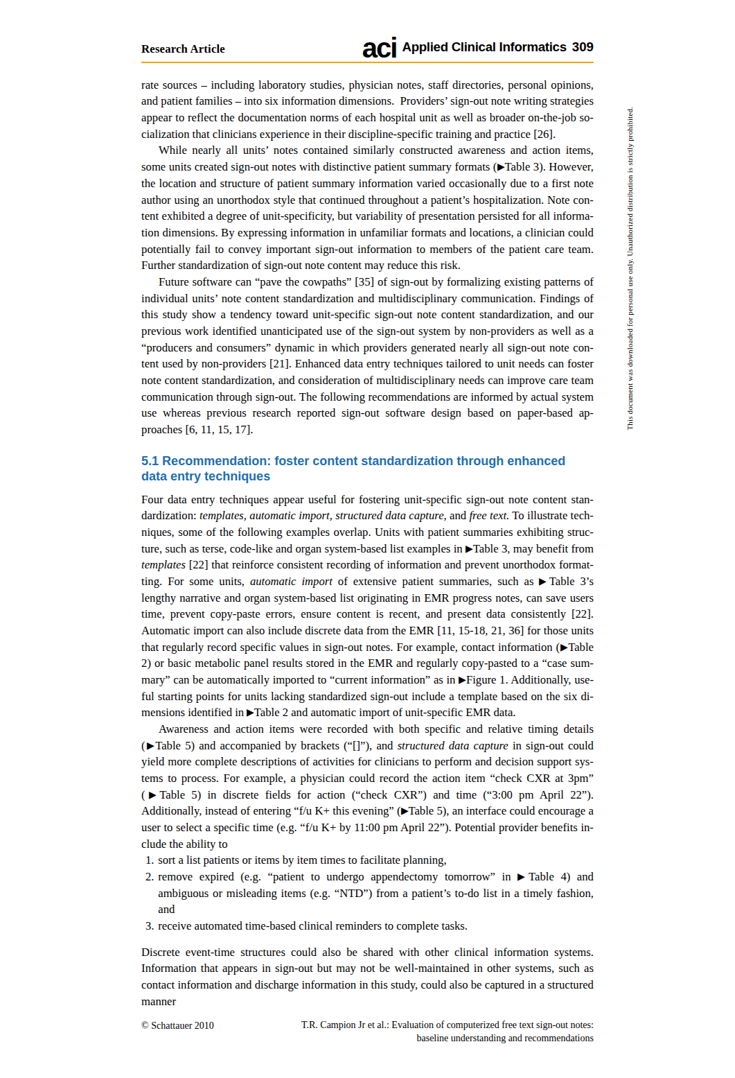This document was downloaded for personal use only. Unauthorized distribution is strictly prohibited.
Research Article
aci Applied Clinical Informatics 309
rate sources – including laboratory studies, physician notes, staff directories, personal opinions, and patient families – into six information dimensions. Providers’ sign-out note writing strategies appear to reflect the documentation norms of each hospital unit as well as broader on-the-job socialization that clinicians experience in their discipline-specific training and practice [26].
While nearly all units’ notes contained similarly constructed awareness and action items, some units created sign-out notes with distinctive patient summary formats (▶Table 3). However, the location and structure of patient summary information varied occasionally due to a first note author using an unorthodox style that continued throughout a patient’s hospitalization. Note content exhibited a degree of unit-specificity, but variability of presentation persisted for all information dimensions. By expressing information in unfamiliar formats and locations, a clinician could potentially fail to convey important sign-out information to members of the patient care team. Further standardization of sign-out note content may reduce this risk.
Future software can “pave the cowpaths” [35] of sign-out by formalizing existing patterns of individual units’ note content standardization and multidisciplinary communication. Findings of this study show a tendency toward unit-specific sign-out note content standardization, and our previous work identified unanticipated use of the sign-out system by non-providers as well as a “producers and consumers” dynamic in which providers generated nearly all sign-out note content used by non-providers [21]. Enhanced data entry techniques tailored to unit needs can foster note content standardization, and consideration of multidisciplinary needs can improve care team communication through sign-out. The following recommendations are informed by actual system use whereas previous research reported sign-out software design based on paper-based approaches [6, 11, 15, 17].
5.1 Recommendation: foster content standardization through enhanced data entry techniques
Four data entry techniques appear useful for fostering unit-specific sign-out note content standardization: templates, automatic import, structured data capture, and free text. To illustrate techniques, some of the following examples overlap. Units with patient summaries exhibiting structure, such as terse, code-like and organ system-based list examples in ▶Table 3, may benefit from templates [22] that reinforce consistent recording of information and prevent unorthodox formatting. For some units, automatic import of extensive patient summaries, such as ▶Table 3’s lengthy narrative and organ system-based list originating in EMR progress notes, can save users time, prevent copy-paste errors, ensure content is recent, and present data consistently [22]. Automatic import can also include discrete data from the EMR [11, 15-18, 21, 36] for those units that regularly record specific values in sign-out notes. For example, contact information (▶Table 2) or basic metabolic panel results stored in the EMR and regularly copy-pasted to a “case summary” can be automatically imported to “current information” as in ▶Figure 1. Additionally, useful starting points for units lacking standardized sign-out include a template based on the six dimensions identified in ▶Table 2 and automatic import of unit-specific EMR data.
Awareness and action items were recorded with both specific and relative timing details (▶Table 5) and accompanied by brackets (“[]”), and structured data capture in sign-out could yield more complete descriptions of activities for clinicians to perform and decision support systems to process. For example, a physician could record the action item “check CXR at 3pm” (▶Table 5) in discrete fields for action (“check CXR”) and time (“3:00 pm April 22”). Additionally, instead of entering “f/u K+ this evening” (▶Table 5), an interface could encourage a user to select a specific time (e.g. “f/u K+ by 11:00 pm April 22”). Potential provider benefits include the ability to
sort a list patients or items by item times to facilitate planning,
remove expired (e.g. “patient to undergo appendectomy tomorrow” in ▶Table 4) and ambiguous or misleading items (e.g. “NTD”) from a patient’s to-do list in a timely fashion, and
receive automated time-based clinical reminders to complete tasks.
Discrete event-time structures could also be shared with other clinical information systems. Information that appears in sign-out but may not be well-maintained in other systems, such as contact information and discharge information in this study, could also be captured in a structured manner
© Schattauer 2010
T.R. Campion Jr et al.: Evaluation of computerized free text sign-out notes:
baseline understanding and recommendations